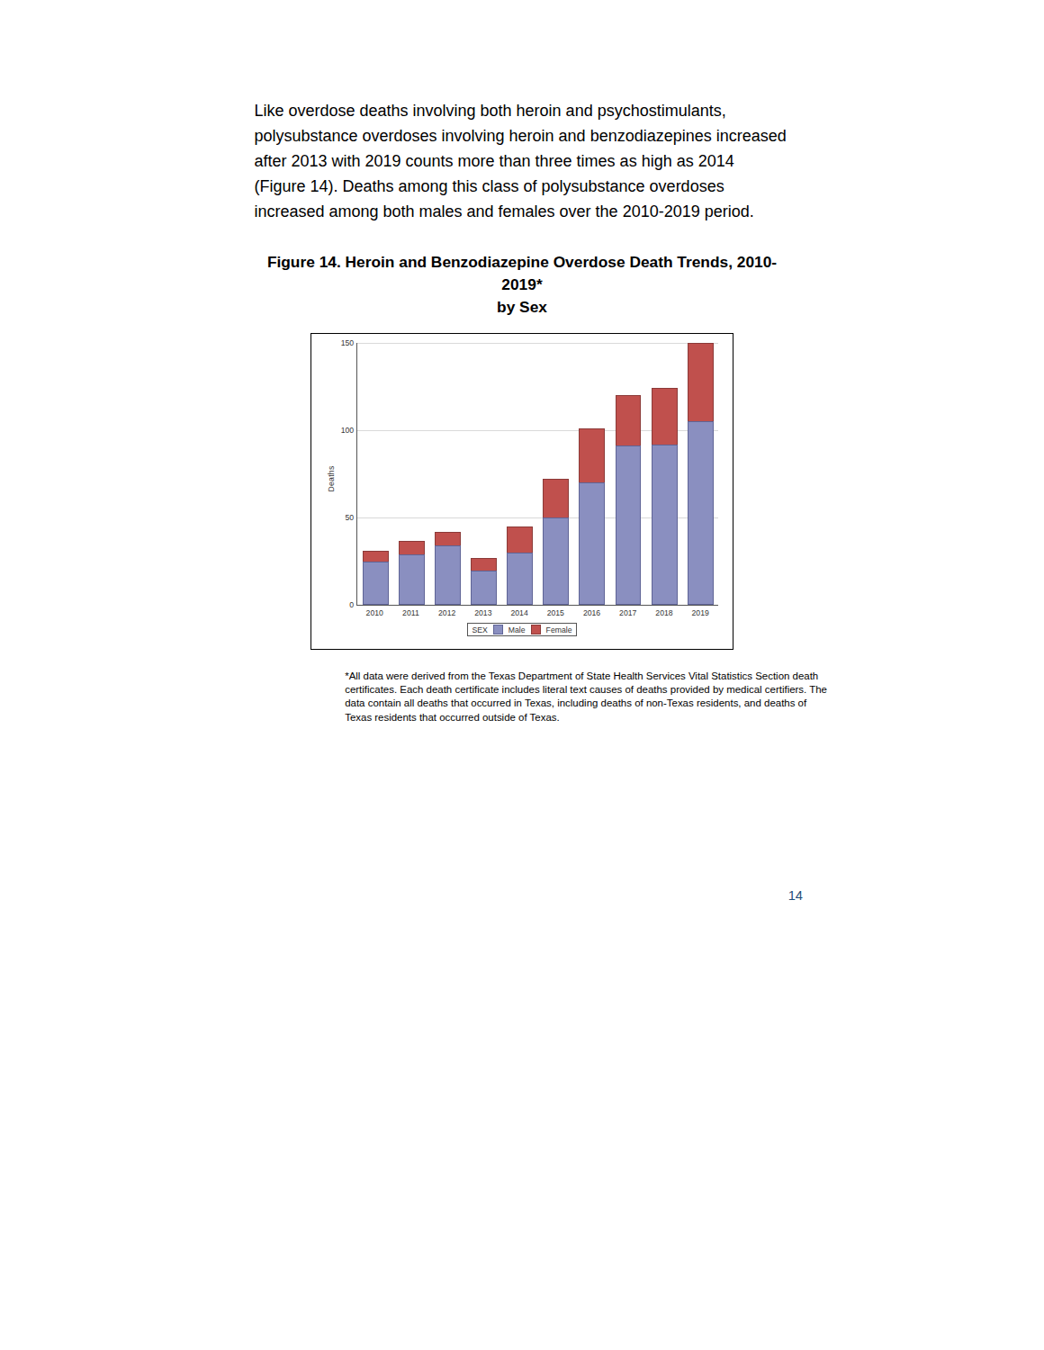Like overdose deaths involving both heroin and psychostimulants, polysubstance overdoses involving heroin and benzodiazepines increased after 2013 with 2019 counts more than three times as high as 2014 (Figure 14). Deaths among this class of polysubstance overdoses increased among both males and females over the 2010-2019 period.
Figure 14. Heroin and Benzodiazepine Overdose Death Trends, 2010-2019*
by Sex
Deaths 150 100 50 0
2010 2011 2012 2013 2014 2015 2016 2017 2018 2019
SEX Male Female
*All data were derived from the Texas Department of State Health Services Vital Statistics Section death certificates. Each death certificate includes literal text causes of deaths provided by medical certifiers. The data contain all deaths that occurred in Texas, including deaths of non-Texas residents, and deaths of Texas residents that occurred outside of Texas.
14